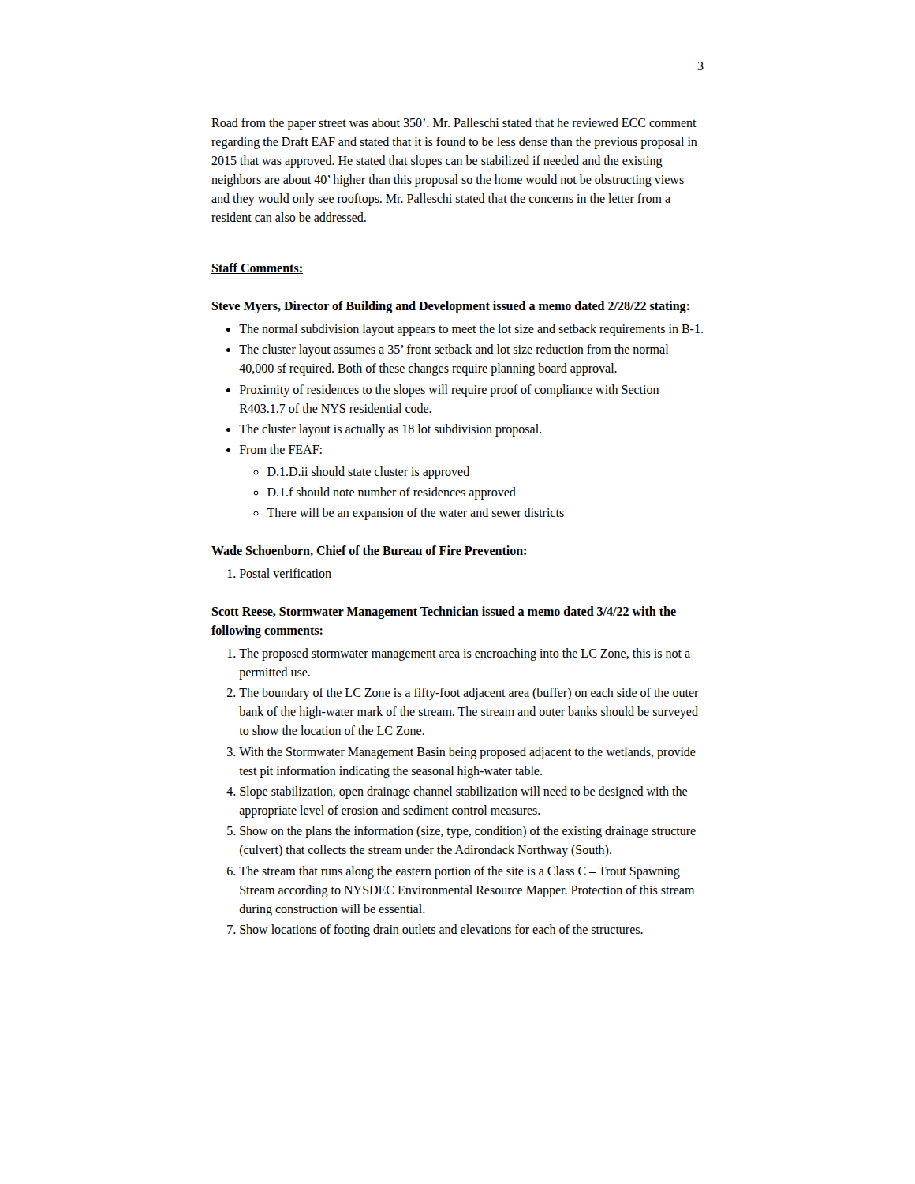3
Road from the paper street was about 350’. Mr. Palleschi stated that he reviewed ECC comment regarding the Draft EAF and stated that it is found to be less dense than the previous proposal in 2015 that was approved. He stated that slopes can be stabilized if needed and the existing neighbors are about 40’ higher than this proposal so the home would not be obstructing views and they would only see rooftops. Mr. Palleschi stated that the concerns in the letter from a resident can also be addressed.
Staff Comments:
Steve Myers, Director of Building and Development issued a memo dated 2/28/22 stating:
The normal subdivision layout appears to meet the lot size and setback requirements in B-1.
The cluster layout assumes a 35’ front setback and lot size reduction from the normal 40,000 sf required. Both of these changes require planning board approval.
Proximity of residences to the slopes will require proof of compliance with Section R403.1.7 of the NYS residential code.
The cluster layout is actually as 18 lot subdivision proposal.
From the FEAF:
D.1.D.ii should state cluster is approved
D.1.f should note number of residences approved
There will be an expansion of the water and sewer districts
Wade Schoenborn, Chief of the Bureau of Fire Prevention:
Postal verification
Scott Reese, Stormwater Management Technician issued a memo dated 3/4/22 with the following comments:
The proposed stormwater management area is encroaching into the LC Zone, this is not a permitted use.
The boundary of the LC Zone is a fifty-foot adjacent area (buffer) on each side of the outer bank of the high-water mark of the stream. The stream and outer banks should be surveyed to show the location of the LC Zone.
With the Stormwater Management Basin being proposed adjacent to the wetlands, provide test pit information indicating the seasonal high-water table.
Slope stabilization, open drainage channel stabilization will need to be designed with the appropriate level of erosion and sediment control measures.
Show on the plans the information (size, type, condition) of the existing drainage structure (culvert) that collects the stream under the Adirondack Northway (South).
The stream that runs along the eastern portion of the site is a Class C – Trout Spawning Stream according to NYSDEC Environmental Resource Mapper. Protection of this stream during construction will be essential.
Show locations of footing drain outlets and elevations for each of the structures.